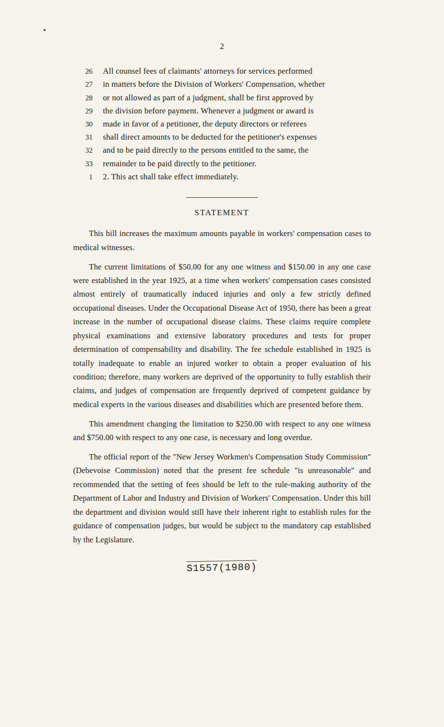2
26 All counsel fees of claimants' attorneys for services performed
27 in matters before the Division of Workers' Compensation, whether
28 or not allowed as part of a judgment, shall be first approved by
29 the division before payment. Whenever a judgment or award is
30 made in favor of a petitioner, the deputy directors or referees
31 shall direct amounts to be deducted for the petitioner's expenses
32 and to be paid directly to the persons entitled to the same, the
33 remainder to be paid directly to the petitioner.
12. This act shall take effect immediately.
STATEMENT
This bill increases the maximum amounts payable in workers' compensation cases to medical witnesses.
The current limitations of $50.00 for any one witness and $150.00 in any one case were established in the year 1925, at a time when workers' compensation cases consisted almost entirely of traumatically induced injuries and only a few strictly defined occupational diseases. Under the Occupational Disease Act of 1950, there has been a great increase in the number of occupational disease claims. These claims require complete physical examinations and extensive laboratory procedures and tests for proper determination of compensability and disability. The fee schedule established in 1925 is totally inadequate to enable an injured worker to obtain a proper evaluation of his condition; therefore, many workers are deprived of the opportunity to fully establish their claims, and judges of compensation are frequently deprived of competent guidance by medical experts in the various diseases and disabilities which are presented before them.
This amendment changing the limitation to $250.00 with respect to any one witness and $750.00 with respect to any one case, is necessary and long overdue.
The official report of the "New Jersey Workmen's Compensation Study Commission" (Debevoise Commission) noted that the present fee schedule "is unreasonable" and recommended that the setting of fees should be left to the rule-making authority of the Department of Labor and Industry and Division of Workers' Compensation. Under this bill the department and division would still have their inherent right to establish rules for the guidance of compensation judges, but would be subject to the mandatory cap established by the Legislature.
S1557(1980)